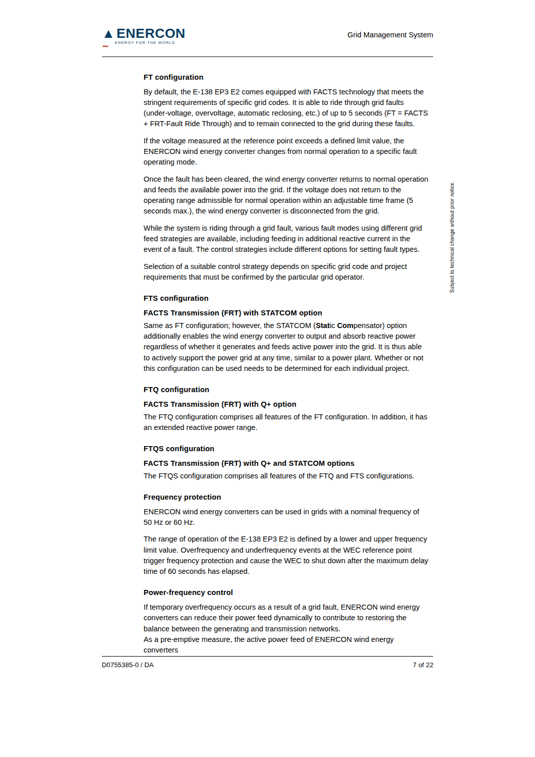▲ ENERCON
ENERGY FOR THE WORLD
∼
Grid Management System
FT configuration
By default, the E-138 EP3 E2 comes equipped with FACTS technology that meets the stringent requirements of specific grid codes. It is able to ride through grid faults (under-voltage, overvoltage, automatic reclosing, etc.) of up to 5 seconds (FT = FACTS + FRT-Fault Ride Through) and to remain connected to the grid during these faults.
If the voltage measured at the reference point exceeds a defined limit value, the ENERCON wind energy converter changes from normal operation to a specific fault operating mode.
Once the fault has been cleared, the wind energy converter returns to normal operation and feeds the available power into the grid. If the voltage does not return to the operating range admissible for normal operation within an adjustable time frame (5 seconds max.), the wind energy converter is disconnected from the grid.
While the system is riding through a grid fault, various fault modes using different grid feed strategies are available, including feeding in additional reactive current in the event of a fault. The control strategies include different options for setting fault types.
Selection of a suitable control strategy depends on specific grid code and project requirements that must be confirmed by the particular grid operator.
FTS configuration
FACTS Transmission (FRT) with STATCOM option
Same as FT configuration; however, the STATCOM (Static Compensator) option additionally enables the wind energy converter to output and absorb reactive power regardless of whether it generates and feeds active power into the grid. It is thus able to actively support the power grid at any time, similar to a power plant. Whether or not this configuration can be used needs to be determined for each individual project.
FTQ configuration
FACTS Transmission (FRT) with Q+ option
The FTQ configuration comprises all features of the FT configuration. In addition, it has an extended reactive power range.
FTQS configuration
FACTS Transmission (FRT) with Q+ and STATCOM options
The FTQS configuration comprises all features of the FTQ and FTS configurations.
Frequency protection
ENERCON wind energy converters can be used in grids with a nominal frequency of 50 Hz or 60 Hz.
The range of operation of the E-138 EP3 E2 is defined by a lower and upper frequency limit value. Overfrequency and underfrequency events at the WEC reference point trigger frequency protection and cause the WEC to shut down after the maximum delay time of 60 seconds has elapsed.
Power-frequency control
If temporary overfrequency occurs as a result of a grid fault, ENERCON wind energy converters can reduce their power feed dynamically to contribute to restoring the balance between the generating and transmission networks.
As a pre-emptive measure, the active power feed of ENERCON wind energy converters
Subject to technical change without prior notice.
D0755385-0 / DA
7 of 22